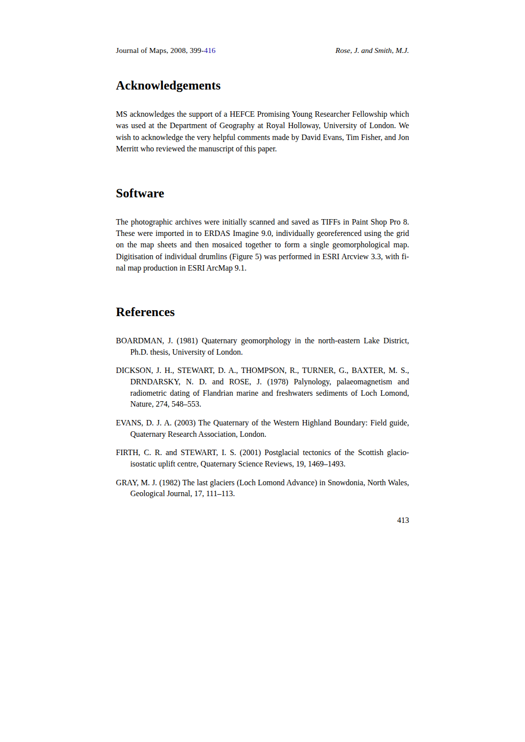Journal of Maps, 2008, 399-416
Rose, J. and Smith, M.J.
Acknowledgements
MS acknowledges the support of a HEFCE Promising Young Researcher Fellowship which was used at the Department of Geography at Royal Holloway, University of London. We wish to acknowledge the very helpful comments made by David Evans, Tim Fisher, and Jon Merritt who reviewed the manuscript of this paper.
Software
The photographic archives were initially scanned and saved as TIFFs in Paint Shop Pro 8. These were imported in to ERDAS Imagine 9.0, individually georeferenced using the grid on the map sheets and then mosaiced together to form a single geomorphological map. Digitisation of individual drumlins (Figure 5) was performed in ESRI Arcview 3.3, with final map production in ESRI ArcMap 9.1.
References
BOARDMAN, J. (1981) Quaternary geomorphology in the north-eastern Lake District, Ph.D. thesis, University of London.
DICKSON, J. H., STEWART, D. A., THOMPSON, R., TURNER, G., BAXTER, M. S., DRNDARSKY, N. D. and ROSE, J. (1978) Palynology, palaeomagnetism and radiometric dating of Flandrian marine and freshwaters sediments of Loch Lomond, Nature, 274, 548–553.
EVANS, D. J. A. (2003) The Quaternary of the Western Highland Boundary: Field guide, Quaternary Research Association, London.
FIRTH, C. R. and STEWART, I. S. (2001) Postglacial tectonics of the Scottish glacio-isostatic uplift centre, Quaternary Science Reviews, 19, 1469–1493.
GRAY, M. J. (1982) The last glaciers (Loch Lomond Advance) in Snowdonia, North Wales, Geological Journal, 17, 111–113.
413